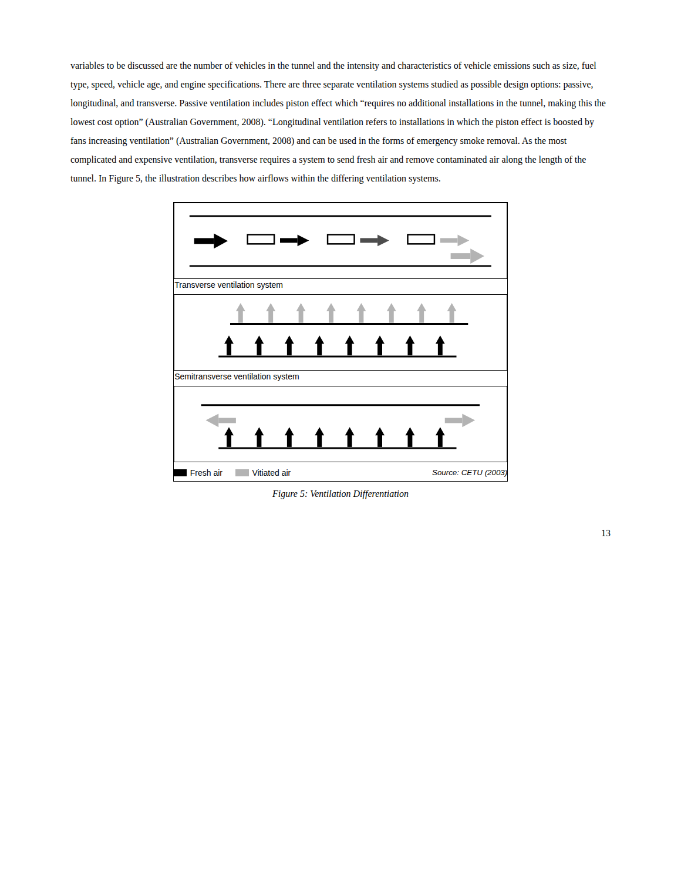variables to be discussed are the number of vehicles in the tunnel and the intensity and characteristics of vehicle emissions such as size, fuel type, speed, vehicle age, and engine specifications. There are three separate ventilation systems studied as possible design options: passive, longitudinal, and transverse. Passive ventilation includes piston effect which “requires no additional installations in the tunnel, making this the lowest cost option” (Australian Government, 2008). “Longitudinal ventilation refers to installations in which the piston effect is boosted by fans increasing ventilation” (Australian Government, 2008) and can be used in the forms of emergency smoke removal. As the most complicated and expensive ventilation, transverse requires a system to send fresh air and remove contaminated air along the length of the tunnel. In Figure 5, the illustration describes how airflows within the differing ventilation systems.
Transverse ventilation system
Semitransverse ventilation system
Fresh air Vitiated air Source: CETU (2003)
Figure 5: Ventilation Differentiation
13